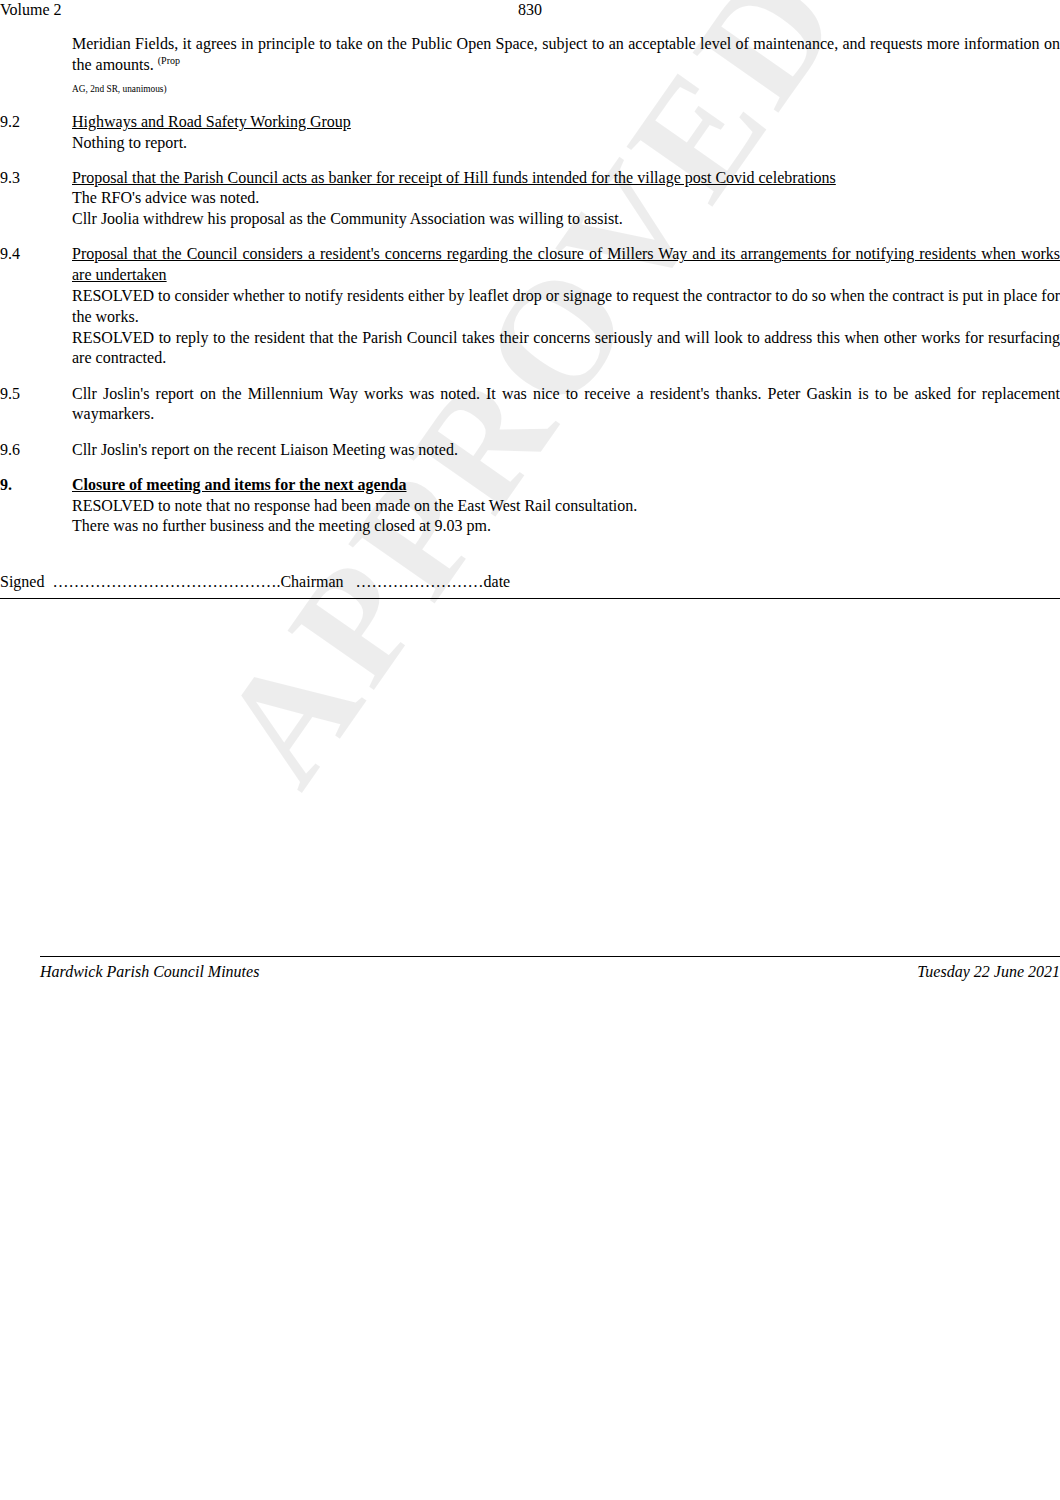APPROVED
Volume 2
830
Meridian Fields, it agrees in principle to take on the Public Open Space, subject to an acceptable level of maintenance, and requests more information on the amounts. (Prop
AG, 2nd SR, unanimous)
9.2
Highways and Road Safety Working Group
Nothing to report.
9.3
Proposal that the Parish Council acts as banker for receipt of Hill funds intended for the village post Covid celebrations
The RFO's advice was noted.
Cllr Joolia withdrew his proposal as the Community Association was willing to assist.
9.4
Proposal that the Council considers a resident's concerns regarding the closure of Millers Way and its arrangements for notifying residents when works are undertaken
RESOLVED to consider whether to notify residents either by leaflet drop or signage to request the contractor to do so when the contract is put in place for the works.
RESOLVED to reply to the resident that the Parish Council takes their concerns seriously and will look to address this when other works for resurfacing are contracted.
9.5
Cllr Joslin's report on the Millennium Way works was noted. It was nice to receive a resident's thanks. Peter Gaskin is to be asked for replacement waymarkers.
9.6
Cllr Joslin's report on the recent Liaison Meeting was noted.
9.
Closure of meeting and items for the next agenda
RESOLVED to note that no response had been made on the East West Rail consultation.
There was no further business and the meeting closed at 9.03 pm.
Signed …………………………………….Chairman ……………………date
Hardwick Parish Council Minutes
Tuesday 22 June 2021